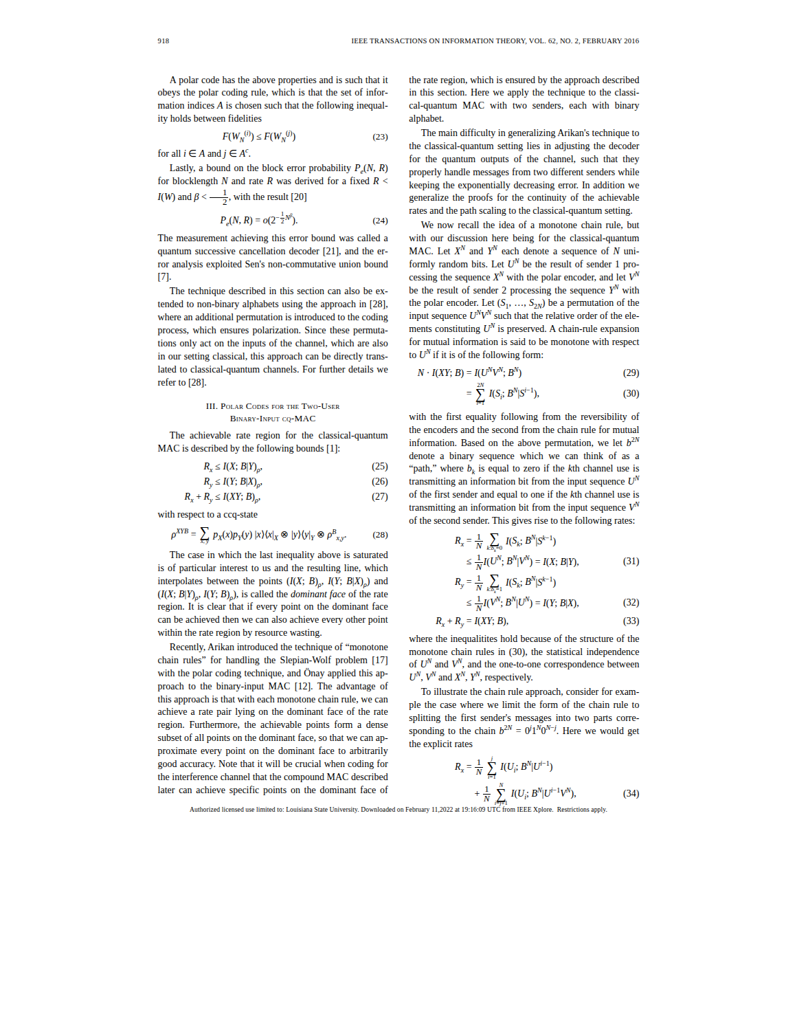918 IEEE TRANSACTIONS ON INFORMATION THEORY, VOL. 62, NO. 2, FEBRUARY 2016
A polar code has the above properties and is such that it obeys the polar coding rule, which is that the set of information indices A is chosen such that the following inequality holds between fidelities
F(WN(i)) ≤ F(WN(j)) (23)
for all i ∈ A and j ∈ Ac.
Lastly, a bound on the block error probability Pe(N, R) for blocklength N and rate R was derived for a fixed R < I(W) and β < 12, with the result [20]
Pe(N, R) = o(2−12 Nβ). (24)
The measurement achieving this error bound was called a quantum successive cancellation decoder [21], and the error analysis exploited Sen's non-commutative union bound [7].
The technique described in this section can also be extended to non-binary alphabets using the approach in [28], where an additional permutation is introduced to the coding process, which ensures polarization. Since these permutations only act on the inputs of the channel, which are also in our setting classical, this approach can be directly translated to classical-quantum channels. For further details we refer to [28].
III. Polar Codes for the Two-User Binary-Input cq-MAC
The achievable rate region for the classical-quantum MAC is described by the following bounds [1]:
Rx ≤ I(X; B|Y)ρ, (25)
Ry ≤ I(Y; B|X)ρ, (26)
Rx + Ry ≤ I(XY; B)ρ, (27)
with respect to a ccq-state
ρXYB = ∑x, y pX(x)pY(y) |x⟩⟨x|X ⊗ |y⟩⟨y|Y ⊗ ρBx,y. (28)
The case in which the last inequality above is saturated is of particular interest to us and the resulting line, which interpolates between the points (I(X; B)ρ, I(Y; B|X)ρ) and (I(X; B|Y)ρ, I(Y; B)ρ), is called the dominant face of the rate region. It is clear that if every point on the dominant face can be achieved then we can also achieve every other point within the rate region by resource wasting.
Recently, Arikan introduced the technique of “monotone chain rules” for handling the Slepian-Wolf problem [17] with the polar coding technique, and Önay applied this approach to the binary-input MAC [12]. The advantage of this approach is that with each monotone chain rule, we can achieve a rate pair lying on the dominant face of the rate region. Furthermore, the achievable points form a dense subset of all points on the dominant face, so that we can approximate every point on the dominant face to arbitrarily good accuracy. Note that it will be crucial when coding for the interference channel that the compound MAC described later can achieve specific points on the dominant face of the rate region, which is ensured by the approach described in this section. Here we apply the technique to the classical-quantum MAC with two senders, each with binary alphabet.
The main difficulty in generalizing Arikan's technique to the classical-quantum setting lies in adjusting the decoder for the quantum outputs of the channel, such that they properly handle messages from two different senders while keeping the exponentially decreasing error. In addition we generalize the proofs for the continuity of the achievable rates and the path scaling to the classical-quantum setting.
We now recall the idea of a monotone chain rule, but with our discussion here being for the classical-quantum MAC. Let XN and YN each denote a sequence of N uniformly random bits. Let UN be the result of sender 1 processing the sequence XN with the polar encoder, and let VN be the result of sender 2 processing the sequence YN with the polar encoder. Let (S1, …, S2N) be a permutation of the input sequence UNVN such that the relative order of the elements constituting UN is preserved. A chain-rule expansion for mutual information is said to be monotone with respect to UN if it is of the following form:
N · I(XY; B) = I(UNVN; BN) (29)
= 2N∑i=1 I(Si; BN|Si−1), (30)
with the first equality following from the reversibility of the encoders and the second from the chain rule for mutual information. Based on the above permutation, we let b2N denote a binary sequence which we can think of as a “path,” where bk is equal to zero if the kth channel use is transmitting an information bit from the input sequence UN of the first sender and equal to one if the kth channel use is transmitting an information bit from the input sequence VN of the second sender. This gives rise to the following rates:
Rx = 1 N ∑k:bk=0 I(Sk; BN|Sk−1)
≤ 1 N I(UN; BN|VN) = I(X; B|Y), (31)
Ry = 1 N ∑k:bk=1 I(Sk; BN|Sk−1)
≤ 1 N I(VN; BN|UN) = I(Y; B|X), (32)
Rx + Ry = I(XY; B), (33)
where the inequalitites hold because of the structure of the monotone chain rules in (30), the statistical independence of UN and VN, and the one-to-one correspondence between UN, VN and XN, YN, respectively.
To illustrate the chain rule approach, consider for example the case where we limit the form of the chain rule to splitting the first sender's messages into two parts corresponding to the chain b2N = 0j1N0N−j. Here we would get the explicit rates
Rx = 1 N j∑i=1 I(Ui; BN|Ui−1)
+ 1 N N∑i=j+1 I(Ui; BN|Ui−1VN), (34)
Authorized licensed use limited to: Louisiana State University. Downloaded on February 11,2022 at 19:16:09 UTC from IEEE Xplore. Restrictions apply.